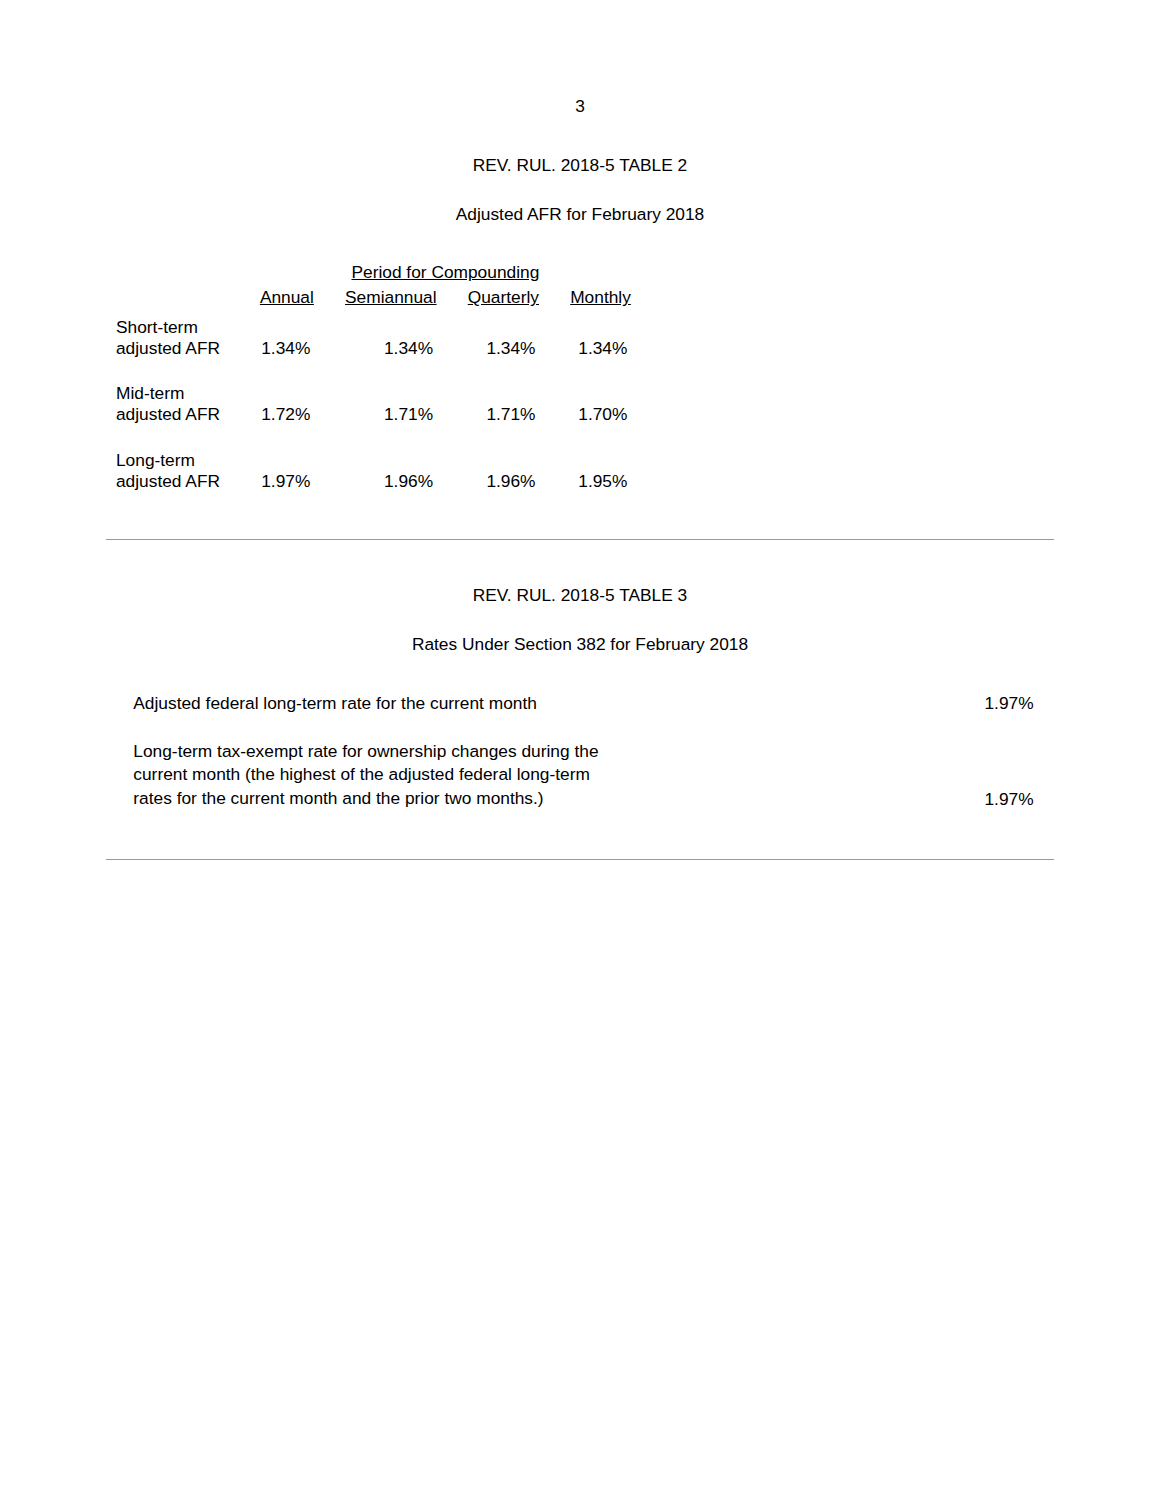3
REV. RUL. 2018-5 TABLE 2
Adjusted AFR for February 2018
| | Period for Compounding |
| | Annual | Semiannual | Quarterly | Monthly |
| Short-term adjusted AFR | 1.34% | 1.34% | 1.34% | 1.34% |
| Mid-term adjusted AFR | 1.72% | 1.71% | 1.71% | 1.70% |
| Long-term adjusted AFR | 1.97% | 1.96% | 1.96% | 1.95% |
REV. RUL. 2018-5 TABLE 3
Rates Under Section 382 for February 2018
| Adjusted federal long-term rate for the current month | 1.97% |
| Long-term tax-exempt rate for ownership changes during the current month (the highest of the adjusted federal long-term rates for the current month and the prior two months.) | 1.97% |